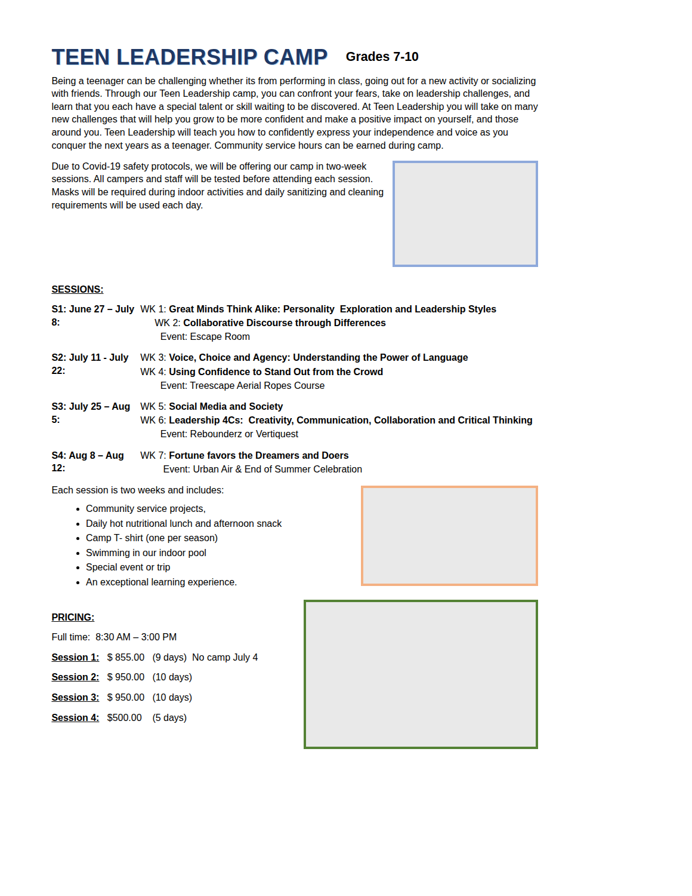TEEN LEADERSHIP CAMP
Grades 7-10
Being a teenager can be challenging whether its from performing in class, going out for a new activity or socializing with friends. Through our Teen Leadership camp, you can confront your fears, take on leadership challenges, and learn that you each have a special talent or skill waiting to be discovered. At Teen Leadership you will take on many new challenges that will help you grow to be more confident and make a positive impact on yourself, and those around you. Teen Leadership will teach you how to confidently express your independence and voice as you conquer the next years as a teenager. Community service hours can be earned during camp.
Due to Covid-19 safety protocols, we will be offering our camp in two-week sessions. All campers and staff will be tested before attending each session. Masks will be required during indoor activities and daily sanitizing and cleaning requirements will be used each day.
SESSIONS:
S1: June 27 – July 8:
WK 1: Great Minds Think Alike: Personality Exploration and Leadership Styles
WK 2: Collaborative Discourse through Differences
Event: Escape Room
S2: July 11 - July 22:
WK 3: Voice, Choice and Agency: Understanding the Power of Language
WK 4: Using Confidence to Stand Out from the Crowd
Event: Treescape Aerial Ropes Course
S3: July 25 – Aug 5:
WK 5: Social Media and Society
WK 6: Leadership 4Cs: Creativity, Communication, Collaboration and Critical Thinking
Event: Rebounderz or Vertiquest
S4: Aug 8 – Aug 12:
WK 7: Fortune favors the Dreamers and Doers
Event: Urban Air & End of Summer Celebration
Each session is two weeks and includes:
Community service projects,
Daily hot nutritional lunch and afternoon snack
Camp T- shirt (one per season)
Swimming in our indoor pool
Special event or trip
An exceptional learning experience.
PRICING:
Full time: 8:30 AM – 3:00 PM
Session 1: $ 855.00 (9 days) No camp July 4
Session 2: $ 950.00 (10 days)
Session 3: $ 950.00 (10 days)
Session 4: $500.00 (5 days)